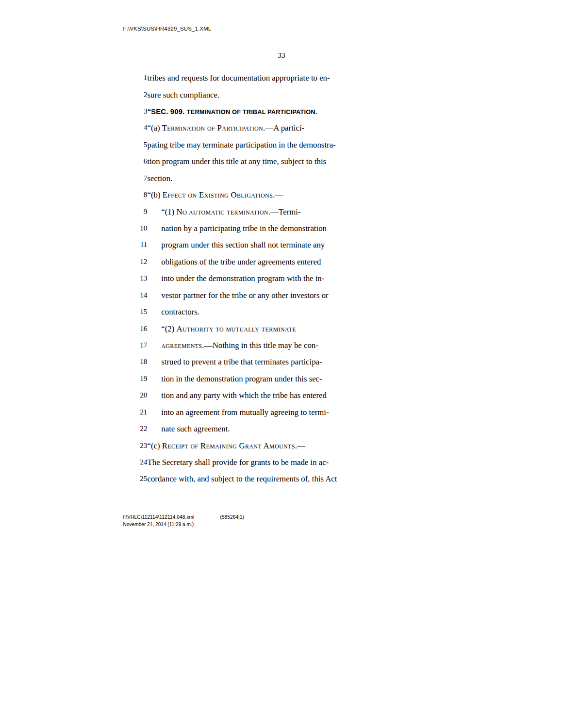F:\VKS\SUS\HR4329_SUS_1.XML
33
| 1 | tribes and requests for documentation appropriate to en- |
| 2 | sure such compliance. |
| 3 | “SEC. 909. TERMINATION OF TRIBAL PARTICIPATION. |
| 4 | “(a) Termination of Participation. —A partici- |
| 5 | pating tribe may terminate participation in the demonstra- |
| 6 | tion program under this title at any time, subject to this |
| 7 | section. |
| 8 | “(b) Effect on Existing Obligations. — |
| 9 | “(1) N O automatic termination. —Termi- |
| 10 | nation by a participating tribe in the demonstration |
| 11 | program under this section shall not terminate any |
| 12 | obligations of the tribe under agreements entered |
| 13 | into under the demonstration program with the in- |
| 14 | vestor partner for the tribe or any other investors or |
| 15 | contractors. |
| 16 | “(2) Authority to mutually terminate |
| 17 | agreements. —Nothing in this title may be con- |
| 18 | strued to prevent a tribe that terminates participa- |
| 19 | tion in the demonstration program under this sec- |
| 20 | tion and any party with which the tribe has entered |
| 21 | into an agreement from mutually agreeing to termi- |
| 22 | nate such agreement. |
| 23 | “(c) Receipt of Remaining Grant Amounts. — |
| 24 | The Secretary shall provide for grants to be made in ac- |
| 25 | cordance with, and subject to the requirements of, this Act |
f:\VHLC\112114\112114.048.xml(585264|1)
November 21, 2014 (11:29 a.m.)